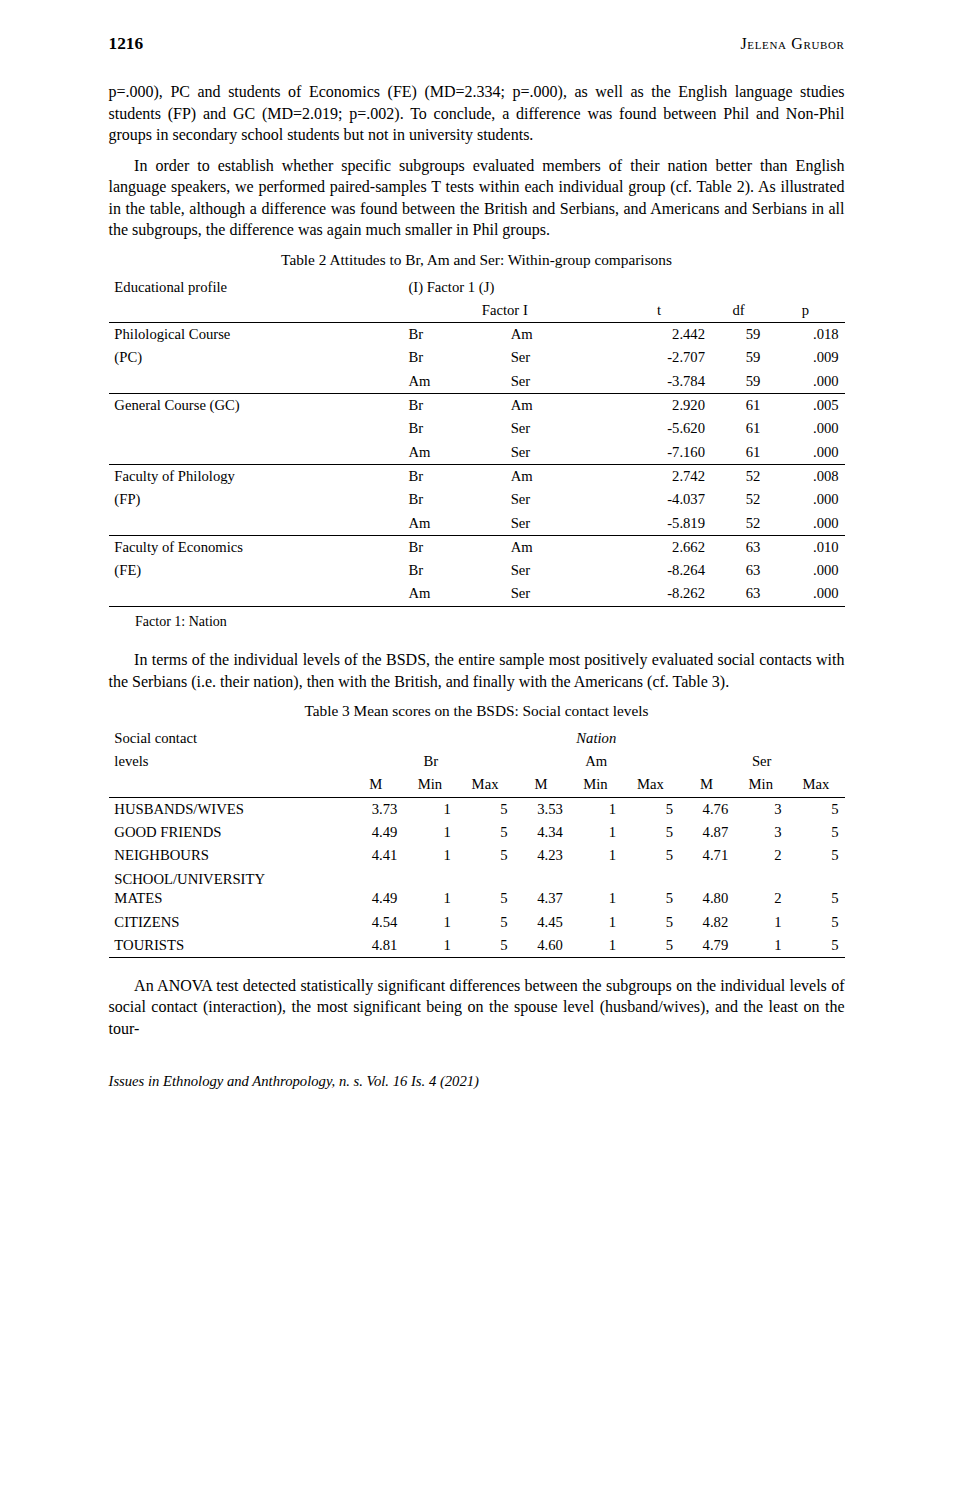1216 Jelena Grubor
p=.000), PC and students of Economics (FE) (MD=2.334; p=.000), as well as the English language studies students (FP) and GC (MD=2.019; p=.002). To conclude, a difference was found between Phil and Non-Phil groups in secondary school students but not in university students.
In order to establish whether specific subgroups evaluated members of their nation better than English language speakers, we performed paired-samples T tests within each individual group (cf. Table 2). As illustrated in the table, although a difference was found between the British and Serbians, and Americans and Serbians in all the subgroups, the difference was again much smaller in Phil groups.
Table 2 Attitudes to Br, Am and Ser: Within-group comparisons
| Educational profile | (I) Factor 1 (J) | | | |
| | Factor I | t | df | p |
| Philological Course | Br | Am | 2.442 | 59 | .018 |
| (PC) | Br | Ser | -2.707 | 59 | .009 |
| | Am | Ser | -3.784 | 59 | .000 |
| General Course (GC) | Br | Am | 2.920 | 61 | .005 |
| | Br | Ser | -5.620 | 61 | .000 |
| | Am | Ser | -7.160 | 61 | .000 |
| Faculty of Philology | Br | Am | 2.742 | 52 | .008 |
| (FP) | Br | Ser | -4.037 | 52 | .000 |
| | Am | Ser | -5.819 | 52 | .000 |
| Faculty of Economics | Br | Am | 2.662 | 63 | .010 |
| (FE) | Br | Ser | -8.264 | 63 | .000 |
| | Am | Ser | -8.262 | 63 | .000 |
Factor 1: Nation
In terms of the individual levels of the BSDS, the entire sample most positively evaluated social contacts with the Serbians (i.e. their nation), then with the British, and finally with the Americans (cf. Table 3).
Table 3 Mean scores on the BSDS: Social contact levels
| Social contact | Nation |
| levels | Br | Am | Ser |
| | M | Min | Max | M | Min | Max | M | Min | Max |
| HUSBANDS/WIVES | 3.73 | 1 | 5 | 3.53 | 1 | 5 | 4.76 | 3 | 5 |
| GOOD FRIENDS | 4.49 | 1 | 5 | 4.34 | 1 | 5 | 4.87 | 3 | 5 |
| NEIGHBOURS | 4.41 | 1 | 5 | 4.23 | 1 | 5 | 4.71 | 2 | 5 |
| SCHOOL/UNIVERSITY MATES | 4.49 | 1 | 5 | 4.37 | 1 | 5 | 4.80 | 2 | 5 |
| CITIZENS | 4.54 | 1 | 5 | 4.45 | 1 | 5 | 4.82 | 1 | 5 |
| TOURISTS | 4.81 | 1 | 5 | 4.60 | 1 | 5 | 4.79 | 1 | 5 |
An ANOVA test detected statistically significant differences between the subgroups on the individual levels of social contact (interaction), the most significant being on the spouse level (husband/wives), and the least on the tour-
Issues in Ethnology and Anthropology, n. s. Vol. 16 Is. 4 (2021)